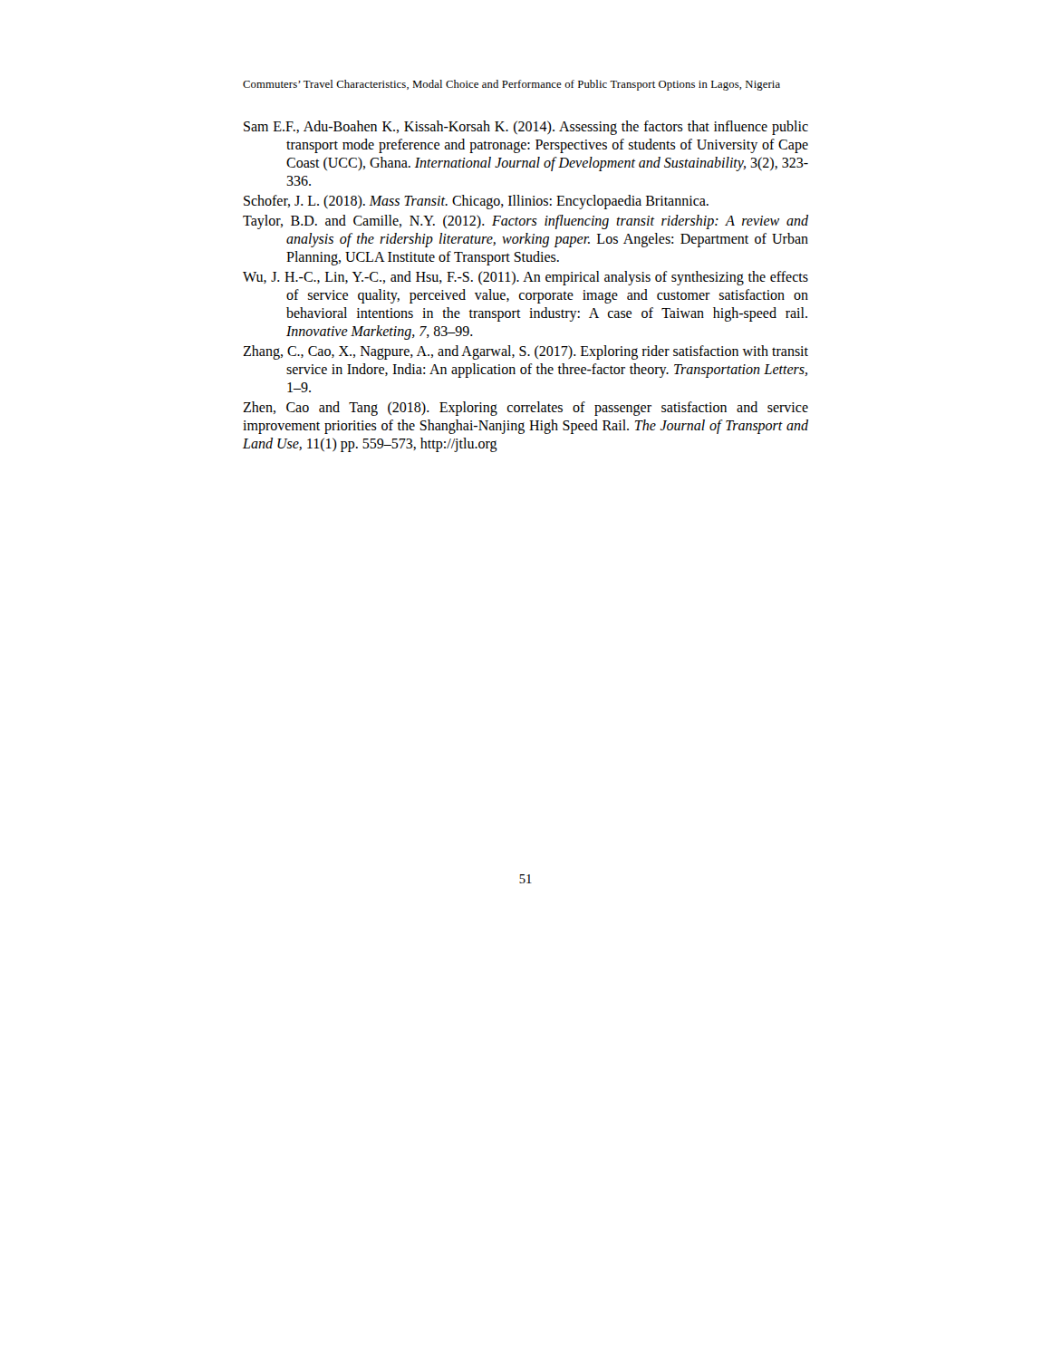Commuters’ Travel Characteristics, Modal Choice and Performance of Public Transport Options in Lagos, Nigeria
Sam E.F., Adu-Boahen K., Kissah-Korsah K. (2014). Assessing the factors that influence public transport mode preference and patronage: Perspectives of students of University of Cape Coast (UCC), Ghana. International Journal of Development and Sustainability, 3(2), 323-336.
Schofer, J. L. (2018). Mass Transit. Chicago, Illinios: Encyclopaedia Britannica.
Taylor, B.D. and Camille, N.Y. (2012). Factors influencing transit ridership: A review and analysis of the ridership literature, working paper. Los Angeles: Department of Urban Planning, UCLA Institute of Transport Studies.
Wu, J. H.-C., Lin, Y.-C., and Hsu, F.-S. (2011). An empirical analysis of synthesizing the effects of service quality, perceived value, corporate image and customer satisfaction on behavioral intentions in the transport industry: A case of Taiwan high-speed rail. Innovative Marketing, 7, 83–99.
Zhang, C., Cao, X., Nagpure, A., and Agarwal, S. (2017). Exploring rider satisfaction with transit service in Indore, India: An application of the three-factor theory. Transportation Letters, 1–9.
Zhen, Cao and Tang (2018). Exploring correlates of passenger satisfaction and service improvement priorities of the Shanghai-Nanjing High Speed Rail. The Journal of Transport and Land Use, 11(1) pp. 559–573, http://jtlu.org
51